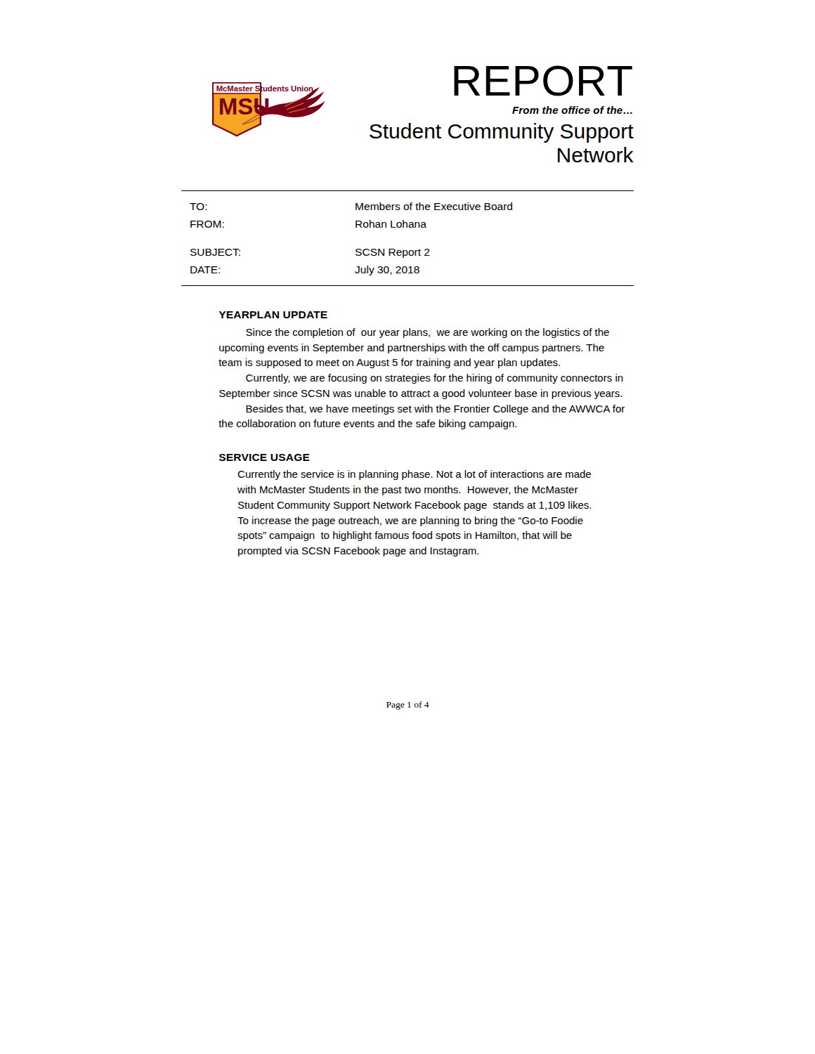McMaster Students Union MSU
REPORT
From the office of the…
Student Community Support
Network
| TO: | Members of the Executive Board |
| FROM: | Rohan Lohana |
| SUBJECT: | SCSN Report 2 |
| DATE: | July 30, 2018 |
YEARPLAN UPDATE
Since the completion of our year plans, we are working on the logistics of the upcoming events in September and partnerships with the off campus partners. The team is supposed to meet on August 5 for training and year plan updates.
Currently, we are focusing on strategies for the hiring of community connectors in September since SCSN was unable to attract a good volunteer base in previous years.
Besides that, we have meetings set with the Frontier College and the AWWCA for the collaboration on future events and the safe biking campaign.
SERVICE USAGE
Currently the service is in planning phase. Not a lot of interactions are made with McMaster Students in the past two months. However, the McMaster Student Community Support Network Facebook page stands at 1,109 likes. To increase the page outreach, we are planning to bring the “Go-to Foodie spots” campaign to highlight famous food spots in Hamilton, that will be prompted via SCSN Facebook page and Instagram.
Page 1 of 4